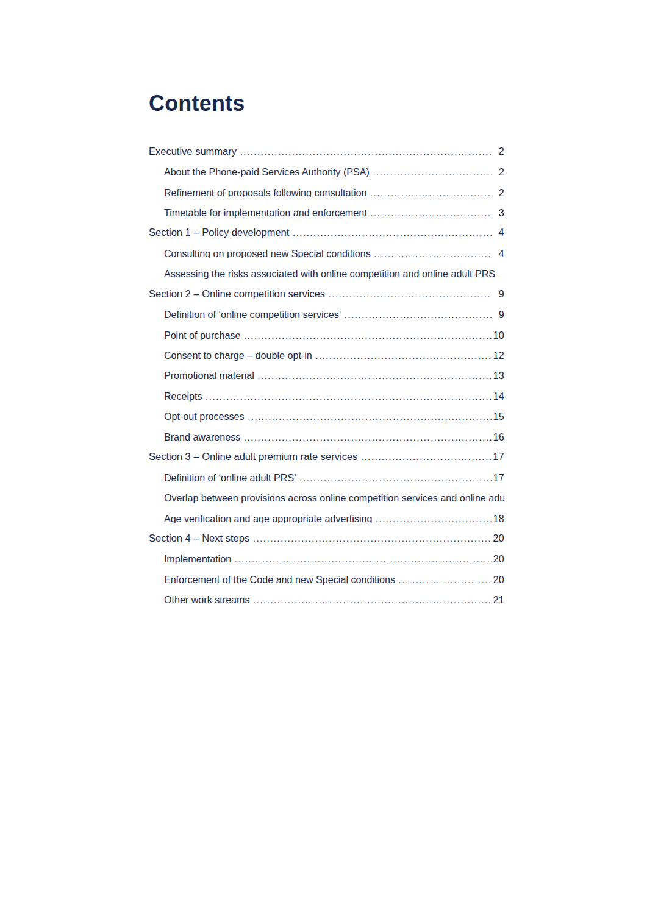Contents
Executive summary ................................................................................................................................. 2
About the Phone-paid Services Authority (PSA) ..................................................................................... 2
Refinement of proposals following consultation ..................................................................................... 2
Timetable for implementation and enforcement ................................................................................... 3
Section 1 – Policy development ............................................................................................................. 4
Consulting on proposed new Special conditions .................................................................................... 4
Assessing the risks associated with online competition and online adult PRS ............................. 5
Section 2 – Online competition services ................................................................................................. 9
Definition of ‘online competition services’ .......................................................................................... 9
Point of purchase ............................................................................................................................. 10
Consent to charge – double opt-in ................................................................................................. 12
Promotional material ....................................................................................................................... 13
Receipts ......................................................................................................................................... 14
Opt-out processes ........................................................................................................................... 15
Brand awareness ............................................................................................................................. 16
Section 3 – Online adult premium rate services ..................................................................................... 17
Definition of ‘online adult PRS’ ..................................................................................................... 17
Overlap between provisions across online competition services and online adult PRS ......... 18
Age verification and age appropriate advertising ............................................................................. 18
Section 4 – Next steps ..................................................................................................................... 20
Implementation .............................................................................................................................. 20
Enforcement of the Code and new Special conditions ....................................................................... 20
Other work streams ......................................................................................................................... 21